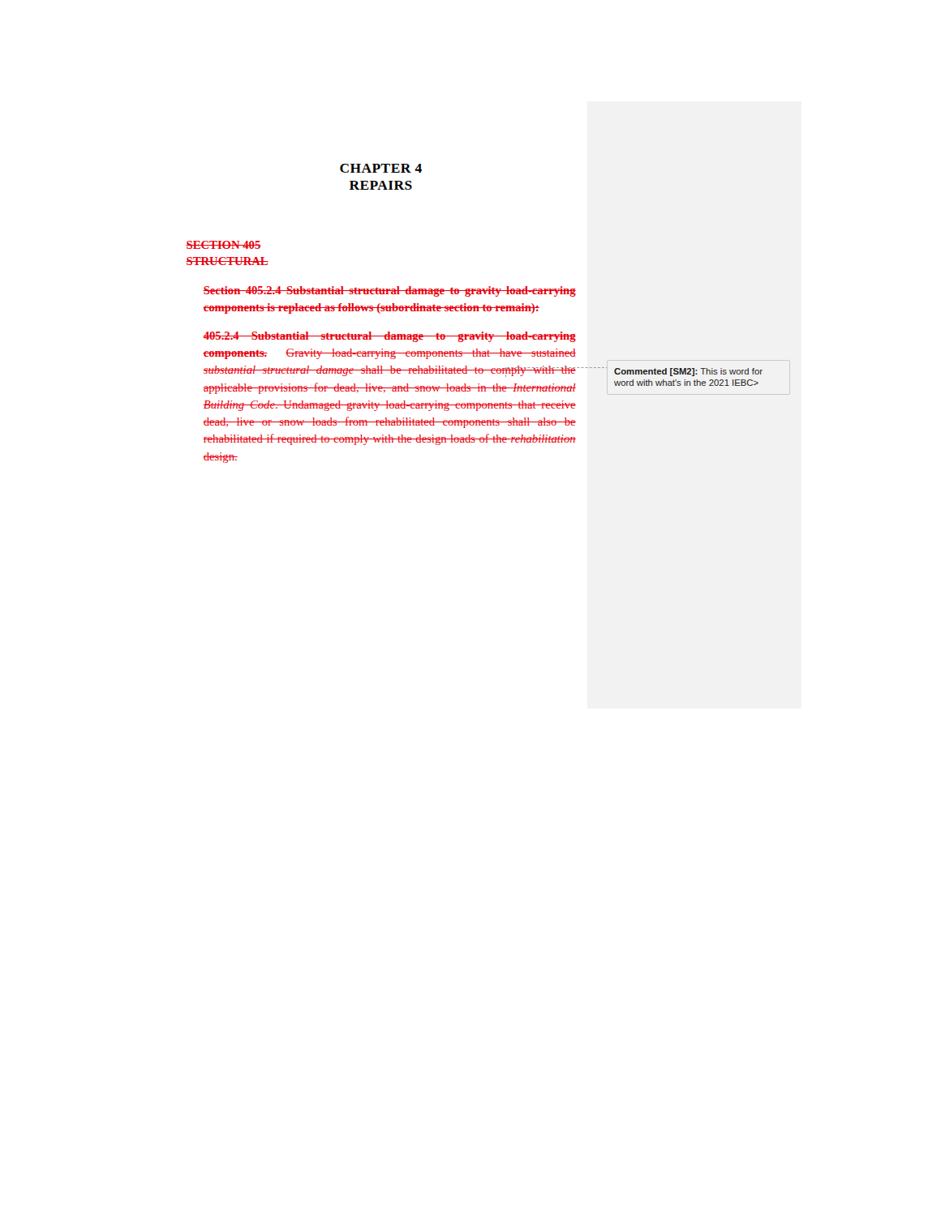CHAPTER 4 REPAIRS
SECTION 405
STRUCTURAL
Section 405.2.4 Substantial structural damage to gravity load-carrying components is replaced as follows (subordinate section to remain):
405.2.4 Substantial structural damage to gravity load-carrying components. Gravity load-carrying components that have sustained substantial structural damage shall be rehabilitated to comply with the applicable provisions for dead, live, and snow loads in the International Building Code. Undamaged gravity load-carrying components that receive dead, live or snow loads from rehabilitated components shall also be rehabilitated if required to comply with the design loads of the rehabilitation design.
Commented [SM2]: This is word for word with what's in the 2021 IEBC>